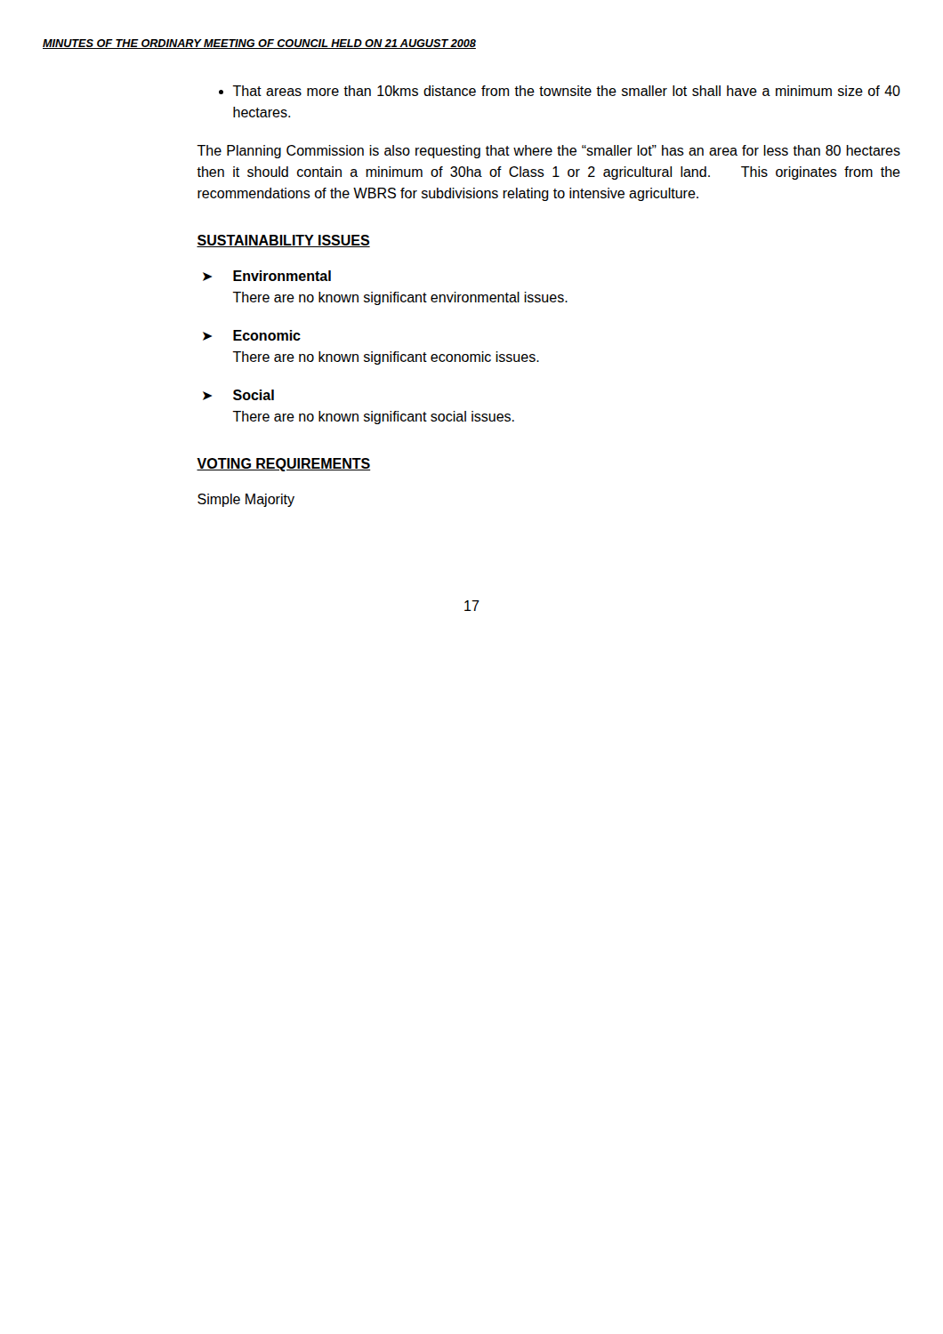MINUTES OF THE ORDINARY MEETING OF COUNCIL HELD ON 21 AUGUST 2008
That areas more than 10kms distance from the townsite the smaller lot shall have a minimum size of 40 hectares.
The Planning Commission is also requesting that where the “smaller lot” has an area for less than 80 hectares then it should contain a minimum of 30ha of Class 1 or 2 agricultural land. This originates from the recommendations of the WBRS for subdivisions relating to intensive agriculture.
SUSTAINABILITY ISSUES
Environmental
There are no known significant environmental issues.
Economic
There are no known significant economic issues.
Social
There are no known significant social issues.
VOTING REQUIREMENTS
Simple Majority
17